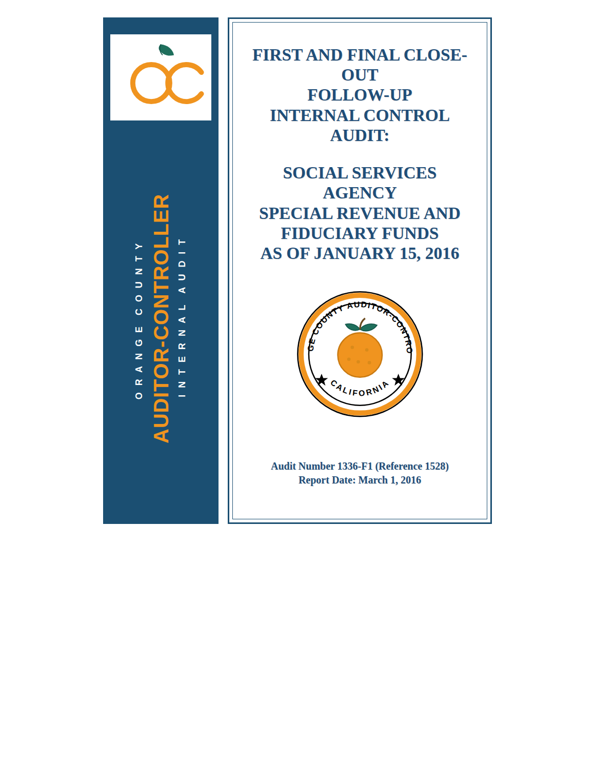O R A N G E C O U N T Y
AUDITOR-CONTROLLER
I N T E R N A L A U D I T
FIRST AND FINAL CLOSE-OUT
FOLLOW-UP
INTERNAL CONTROL AUDIT:
SOCIAL SERVICES AGENCY
SPECIAL REVENUE AND
FIDUCIARY FUNDS
AS OF JANUARY 15, 2016
ORANGE COUNTY AUDITOR-CONTROLLER CALIFORNIA
Audit Number 1336-F1 (Reference 1528)
Report Date: March 1, 2016